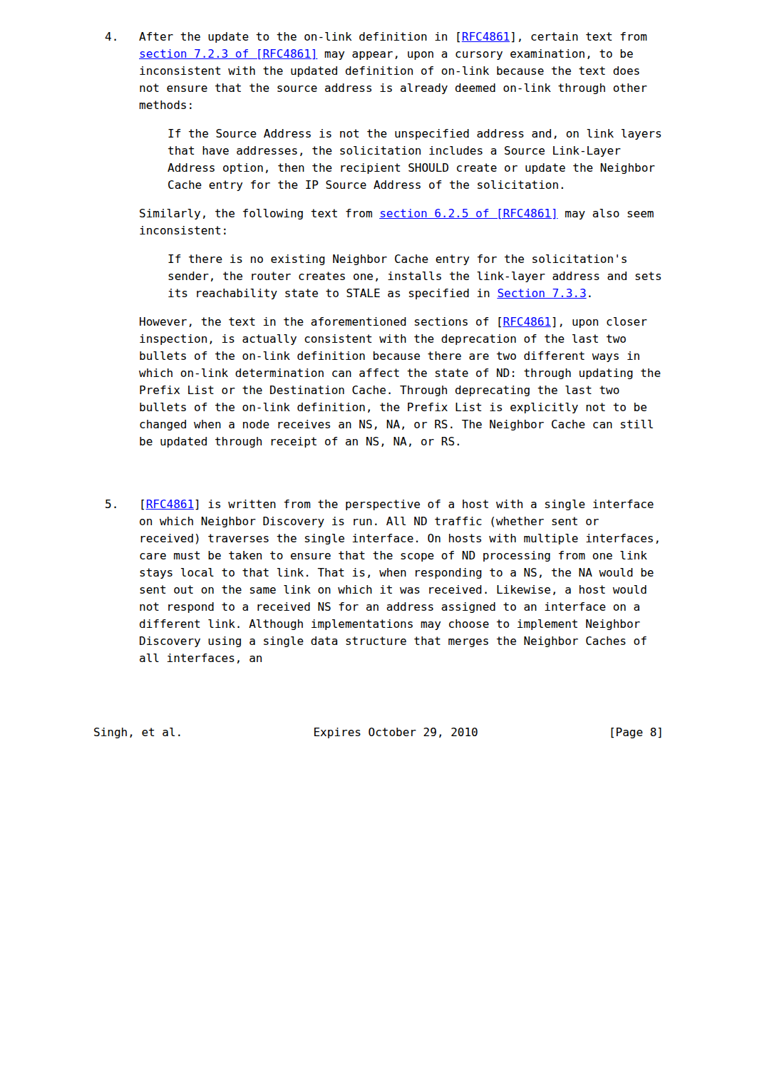4.
After the update to the on-link definition in [RFC4861], certain text from section 7.2.3 of [RFC4861] may appear, upon a cursory examination, to be inconsistent with the updated definition of on-link because the text does not ensure that the source address is already deemed on-link through other methods:
If the Source Address is not the unspecified address and, on link layers that have addresses, the solicitation includes a Source Link-Layer Address option, then the recipient SHOULD create or update the Neighbor Cache entry for the IP Source Address of the solicitation.
Similarly, the following text from section 6.2.5 of [RFC4861] may also seem inconsistent:
If there is no existing Neighbor Cache entry for the solicitation's sender, the router creates one, installs the link-layer address and sets its reachability state to STALE as specified in Section 7.3.3.
However, the text in the aforementioned sections of [RFC4861], upon closer inspection, is actually consistent with the deprecation of the last two bullets of the on-link definition because there are two different ways in which on-link determination can affect the state of ND: through updating the Prefix List or the Destination Cache. Through deprecating the last two bullets of the on-link definition, the Prefix List is explicitly not to be changed when a node receives an NS, NA, or RS. The Neighbor Cache can still be updated through receipt of an NS, NA, or RS.
5.
[RFC4861] is written from the perspective of a host with a single interface on which Neighbor Discovery is run. All ND traffic (whether sent or received) traverses the single interface. On hosts with multiple interfaces, care must be taken to ensure that the scope of ND processing from one link stays local to that link. That is, when responding to a NS, the NA would be sent out on the same link on which it was received. Likewise, a host would not respond to a received NS for an address assigned to an interface on a different link. Although implementations may choose to implement Neighbor Discovery using a single data structure that merges the Neighbor Caches of all interfaces, an
Singh, et al. Expires October 29, 2010 [Page 8]